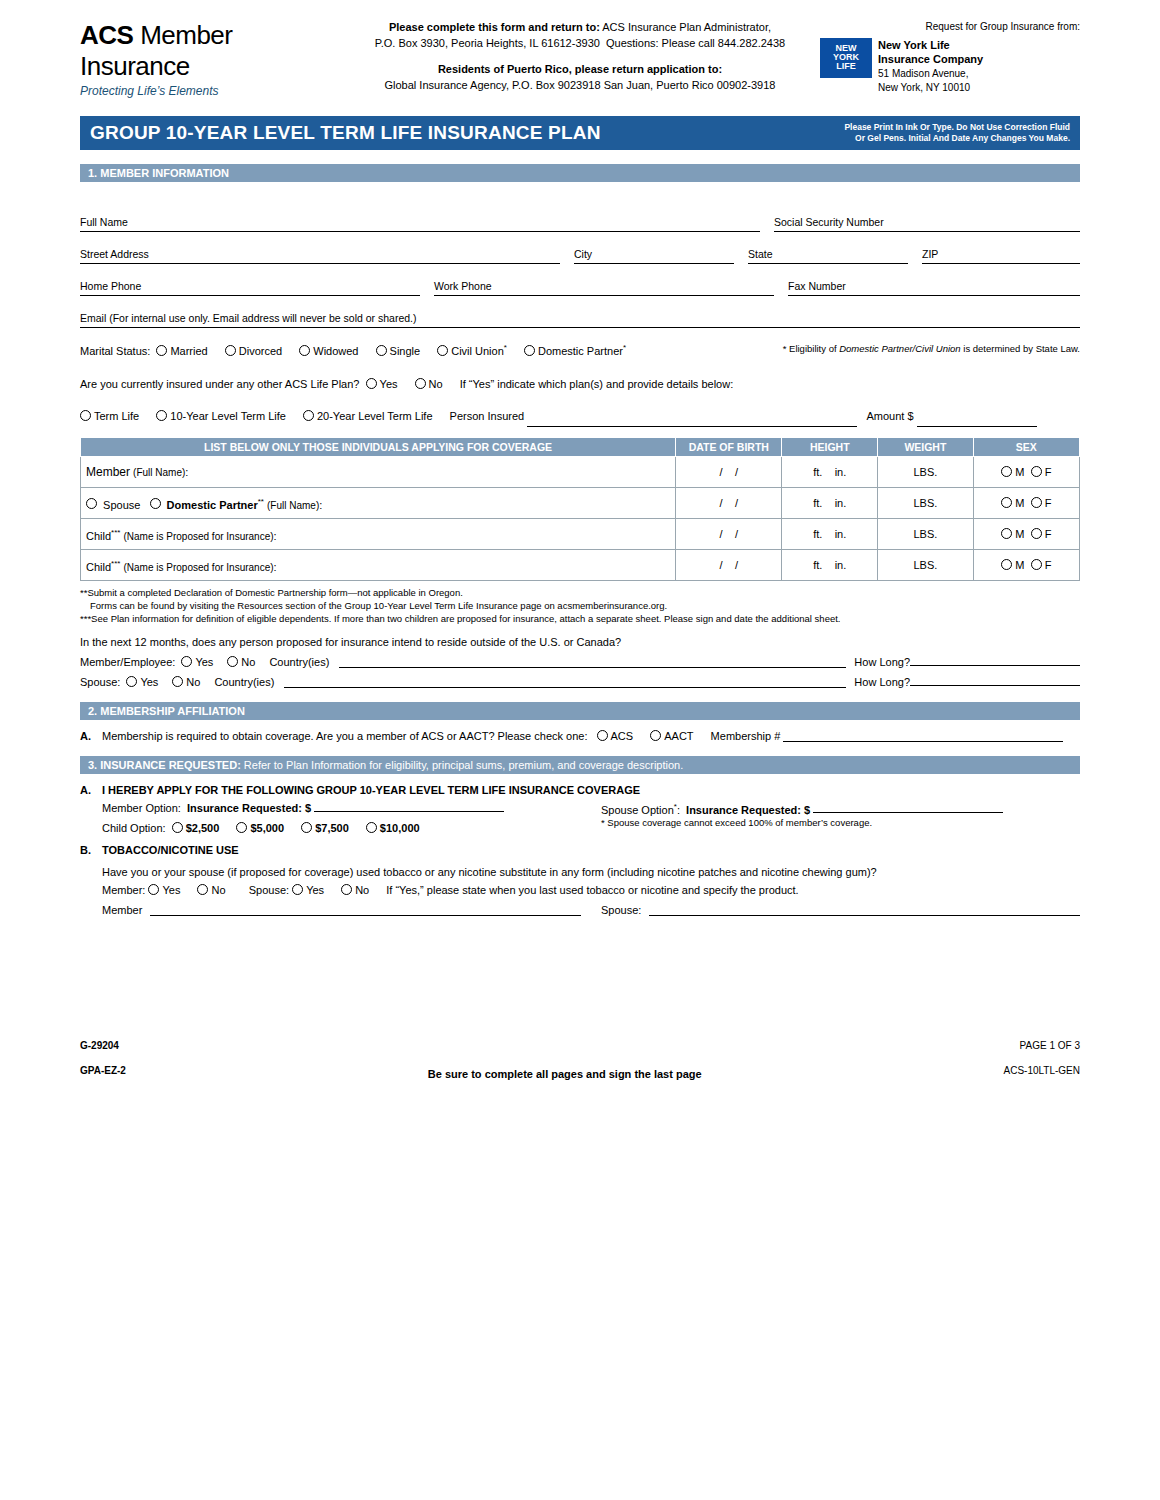ACS Member Insurance
Protecting Life’s Elements
Please complete this form and return to: ACS Insurance Plan Administrator,
P.O. Box 3930, Peoria Heights, IL 61612-3930 Questions: Please call 844.282.2438
Residents of Puerto Rico, please return application to:
Global Insurance Agency, P.O. Box 9023918 San Juan, Puerto Rico 00902-3918
Request for Group Insurance from:
NEW
YORK
LIFE
New York Life
Insurance Company
51 Madison Avenue,
New York, NY 10010
GROUP 10-YEAR LEVEL TERM LIFE INSURANCE PLAN
Please Print In Ink Or Type. Do Not Use Correction Fluid
Or Gel Pens. Initial And Date Any Changes You Make.
1. MEMBER INFORMATION
Full Name
Social Security Number
Street Address
City
State
ZIP
Home Phone
Work Phone
Fax Number
Email (For internal use only. Email address will never be sold or shared.)
* Eligibility of Domestic Partner/Civil Union is determined by State Law. Marital Status: Married Divorced Widowed Single Civil Union* Domestic Partner*
Are you currently insured under any other ACS Life Plan? Yes No If “Yes” indicate which plan(s) and provide details below:
Term Life 10-Year Level Term Life 20-Year Level Term Life Person Insured Amount $
| LIST BELOW ONLY THOSE INDIVIDUALS APPLYING FOR COVERAGE | DATE OF BIRTH | HEIGHT | WEIGHT | SEX |
| --- | --- | --- | --- | --- |
| Member (Full Name) : | / / | ft. in. | LBS. | M F |
| Spouse Domestic Partner ** (Full Name) : | / / | ft. in. | LBS. | M F |
| Child *** (Name is Proposed for Insurance) : | / / | ft. in. | LBS. | M F |
| Child *** (Name is Proposed for Insurance) : | / / | ft. in. | LBS. | M F |
**Submit a completed Declaration of Domestic Partnership form—not applicable in Oregon. Forms can be found by visiting the Resources section of the Group 10-Year Level Term Life Insurance page on acsmemberinsurance.org. ***See Plan information for definition of eligible dependents. If more than two children are proposed for insurance, attach a separate sheet. Please sign and date the additional sheet.
In the next 12 months, does any person proposed for insurance intend to reside outside of the U.S. or Canada?
Member/Employee: Yes No Country(ies) How Long?
Spouse: Yes No Country(ies) How Long?
2. MEMBERSHIP AFFILIATION
A.
Membership is required to obtain coverage. Are you a member of ACS or AACT? Please check one: ACS AACT Membership #
3. INSURANCE REQUESTED: Refer to Plan Information for eligibility, principal sums, premium, and coverage description.
A.
I HEREBY APPLY FOR THE FOLLOWING GROUP 10-YEAR LEVEL TERM LIFE INSURANCE COVERAGE
Member Option: Insurance Requested: $
Child Option: $2,500 $5,000 $7,500 $10,000
Spouse Option*: Insurance Requested: $
* Spouse coverage cannot exceed 100% of member’s coverage.
B.
TOBACCO/NICOTINE USE
Have you or your spouse (if proposed for coverage) used tobacco or any nicotine substitute in any form (including nicotine patches and nicotine chewing gum)?
Member: Yes No Spouse: Yes No If “Yes,” please state when you last used tobacco or nicotine and specify the product.
Member Spouse:
G-29204
GPA-EZ-2
Be sure to complete all pages and sign the last page
PAGE 1 OF 3
ACS-10LTL-GEN